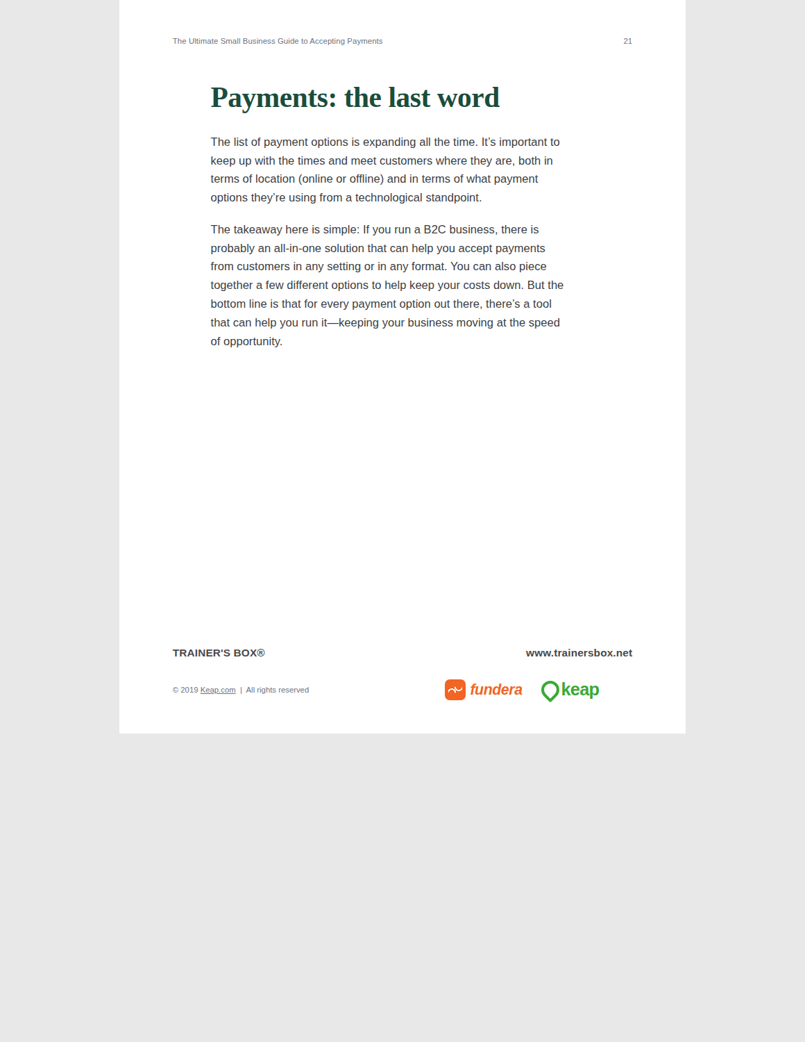The Ultimate Small Business Guide to Accepting Payments 21
Payments: the last word
The list of payment options is expanding all the time. It’s important to keep up with the times and meet customers where they are, both in terms of location (online or offline) and in terms of what payment options they’re using from a technological standpoint.
The takeaway here is simple: If you run a B2C business, there is probably an all-in-one solution that can help you accept payments from customers in any setting or in any format. You can also piece together a few different options to help keep your costs down. But the bottom line is that for every payment option out there, there’s a tool that can help you run it—keeping your business moving at the speed of opportunity.
TRAINER'S BOX® www.trainersbox.net
© 2019 Keap.com | All rights reserved
fundera
keap